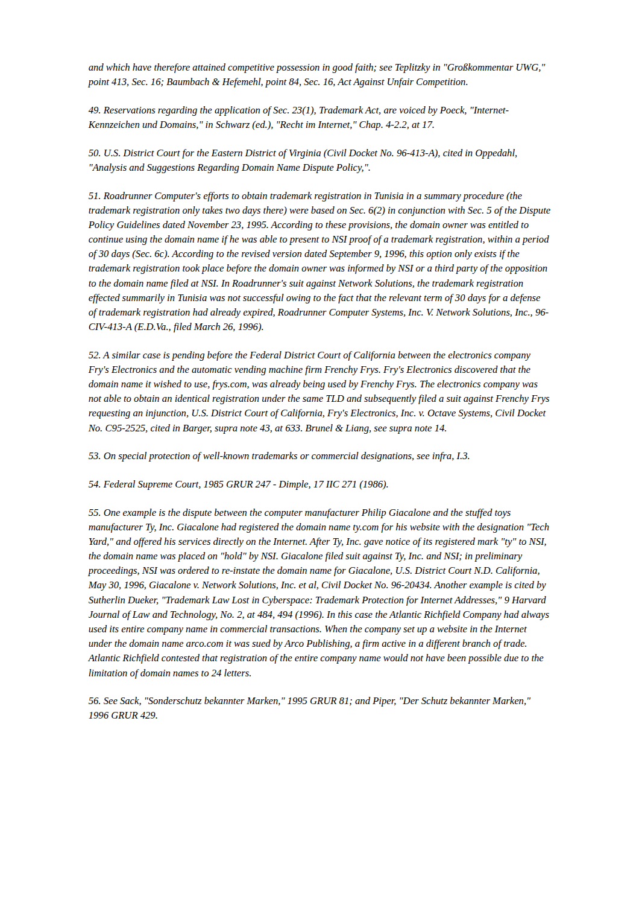and which have therefore attained competitive possession in good faith; see Teplitzky in "Großkommentar UWG," point 413, Sec. 16; Baumbach & Hefemehl, point 84, Sec. 16, Act Against Unfair Competition.
49. Reservations regarding the application of Sec. 23(1), Trademark Act, are voiced by Poeck, "Internet-Kennzeichen und Domains," in Schwarz (ed.), "Recht im Internet," Chap. 4-2.2, at 17.
50. U.S. District Court for the Eastern District of Virginia (Civil Docket No. 96-413-A), cited in Oppedahl, "Analysis and Suggestions Regarding Domain Name Dispute Policy,".
51. Roadrunner Computer's efforts to obtain trademark registration in Tunisia in a summary procedure (the trademark registration only takes two days there) were based on Sec. 6(2) in conjunction with Sec. 5 of the Dispute Policy Guidelines dated November 23, 1995. According to these provisions, the domain owner was entitled to continue using the domain name if he was able to present to NSI proof of a trademark registration, within a period of 30 days (Sec. 6c). According to the revised version dated September 9, 1996, this option only exists if the trademark registration took place before the domain owner was informed by NSI or a third party of the opposition to the domain name filed at NSI. In Roadrunner's suit against Network Solutions, the trademark registration effected summarily in Tunisia was not successful owing to the fact that the relevant term of 30 days for a defense of trademark registration had already expired, Roadrunner Computer Systems, Inc. V. Network Solutions, Inc., 96-CIV-413-A (E.D.Va., filed March 26, 1996).
52. A similar case is pending before the Federal District Court of California between the electronics company Fry's Electronics and the automatic vending machine firm Frenchy Frys. Fry's Electronics discovered that the domain name it wished to use, frys.com, was already being used by Frenchy Frys. The electronics company was not able to obtain an identical registration under the same TLD and subsequently filed a suit against Frenchy Frys requesting an injunction, U.S. District Court of California, Fry's Electronics, Inc. v. Octave Systems, Civil Docket No. C95-2525, cited in Barger, supra note 43, at 633. Brunel & Liang, see supra note 14.
53. On special protection of well-known trademarks or commercial designations, see infra, I.3.
54. Federal Supreme Court, 1985 GRUR 247 - Dimple, 17 IIC 271 (1986).
55. One example is the dispute between the computer manufacturer Philip Giacalone and the stuffed toys manufacturer Ty, Inc. Giacalone had registered the domain name ty.com for his website with the designation "Tech Yard," and offered his services directly on the Internet. After Ty, Inc. gave notice of its registered mark "ty" to NSI, the domain name was placed on "hold" by NSI. Giacalone filed suit against Ty, Inc. and NSI; in preliminary proceedings, NSI was ordered to re-instate the domain name for Giacalone, U.S. District Court N.D. California, May 30, 1996, Giacalone v. Network Solutions, Inc. et al, Civil Docket No. 96-20434. Another example is cited by Sutherlin Dueker, "Trademark Law Lost in Cyberspace: Trademark Protection for Internet Addresses," 9 Harvard Journal of Law and Technology, No. 2, at 484, 494 (1996). In this case the Atlantic Richfield Company had always used its entire company name in commercial transactions. When the company set up a website in the Internet under the domain name arco.com it was sued by Arco Publishing, a firm active in a different branch of trade. Atlantic Richfield contested that registration of the entire company name would not have been possible due to the limitation of domain names to 24 letters.
56. See Sack, "Sonderschutz bekannter Marken," 1995 GRUR 81; and Piper, "Der Schutz bekannter Marken," 1996 GRUR 429.